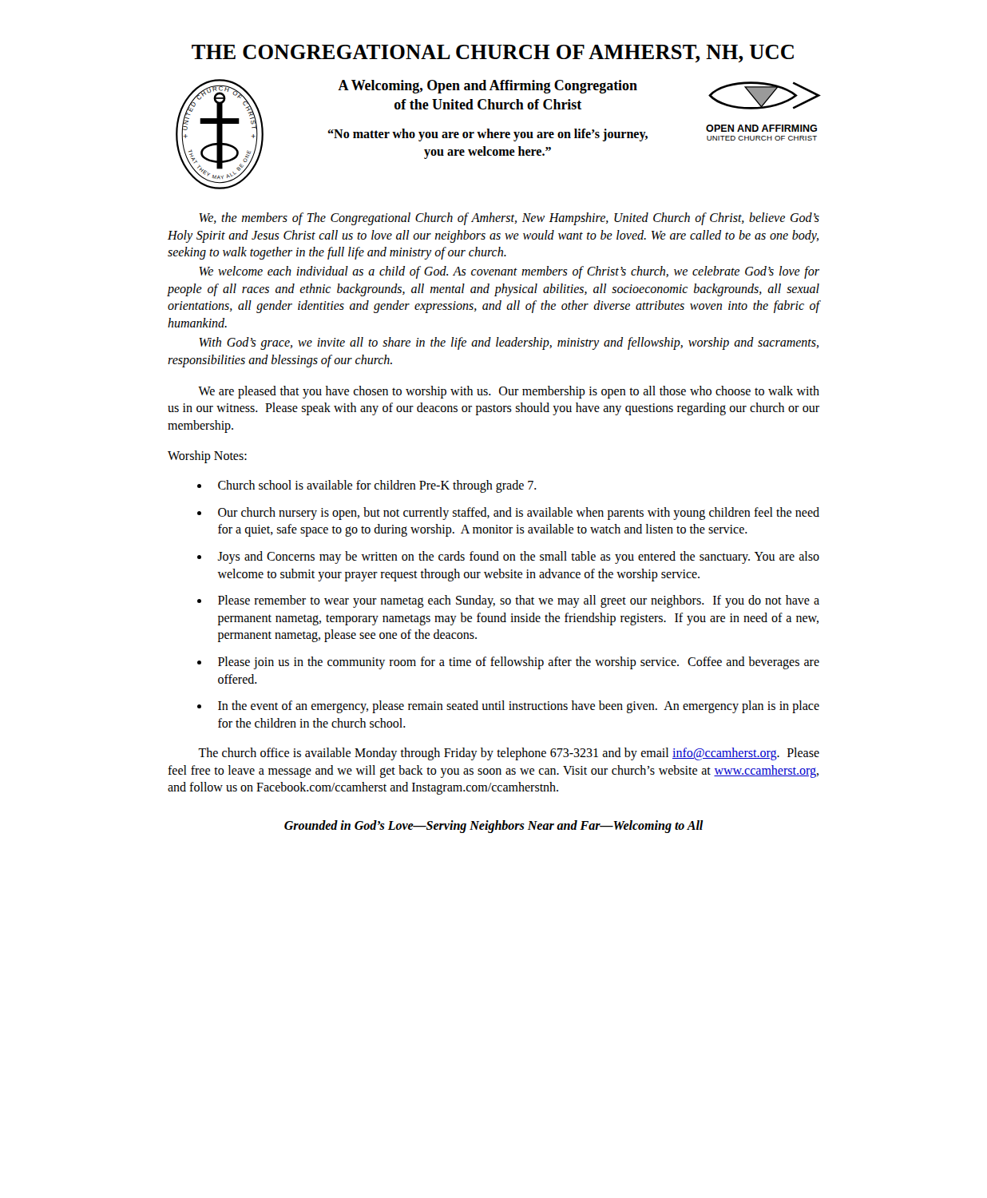THE CONGREGATIONAL CHURCH OF AMHERST, NH, UCC
UNITED CHURCH OF CHRIST THAT THEY MAY ALL BE ONE + +
A Welcoming, Open and Affirming Congregation
of the United Church of Christ
“No matter who you are or where you are on life’s journey,
you are welcome here.”
OPEN AND AFFIRMING
UNITED CHURCH OF CHRIST
We, the members of The Congregational Church of Amherst, New Hampshire, United Church of Christ, believe God’s Holy Spirit and Jesus Christ call us to love all our neighbors as we would want to be loved. We are called to be as one body, seeking to walk together in the full life and ministry of our church.
We welcome each individual as a child of God. As covenant members of Christ’s church, we celebrate God’s love for people of all races and ethnic backgrounds, all mental and physical abilities, all socioeconomic backgrounds, all sexual orientations, all gender identities and gender expressions, and all of the other diverse attributes woven into the fabric of humankind.
With God’s grace, we invite all to share in the life and leadership, ministry and fellowship, worship and sacraments, responsibilities and blessings of our church.
We are pleased that you have chosen to worship with us. Our membership is open to all those who choose to walk with us in our witness. Please speak with any of our deacons or pastors should you have any questions regarding our church or our membership.
Worship Notes:
Church school is available for children Pre-K through grade 7.
Our church nursery is open, but not currently staffed, and is available when parents with young children feel the need for a quiet, safe space to go to during worship. A monitor is available to watch and listen to the service.
Joys and Concerns may be written on the cards found on the small table as you entered the sanctuary. You are also welcome to submit your prayer request through our website in advance of the worship service.
Please remember to wear your nametag each Sunday, so that we may all greet our neighbors. If you do not have a permanent nametag, temporary nametags may be found inside the friendship registers. If you are in need of a new, permanent nametag, please see one of the deacons.
Please join us in the community room for a time of fellowship after the worship service. Coffee and beverages are offered.
In the event of an emergency, please remain seated until instructions have been given. An emergency plan is in place for the children in the church school.
The church office is available Monday through Friday by telephone 673-3231 and by email info@ccamherst.org. Please feel free to leave a message and we will get back to you as soon as we can. Visit our church’s website at www.ccamherst.org, and follow us on Facebook.com/ccamherst and Instagram.com/ccamherstnh.
Grounded in God’s Love—Serving Neighbors Near and Far—Welcoming to All